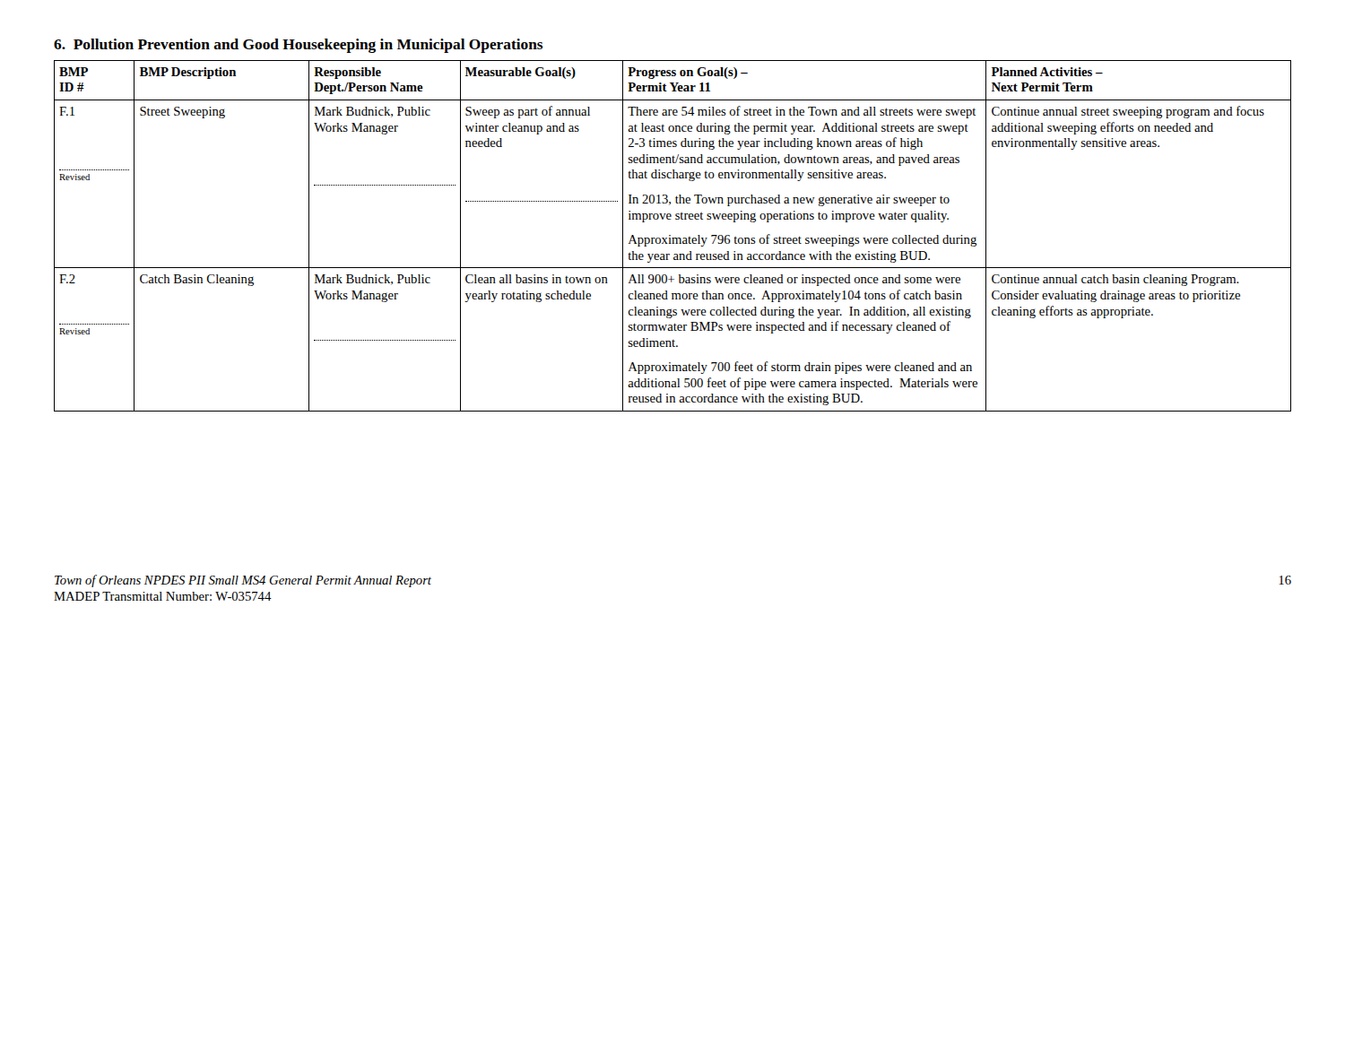6. Pollution Prevention and Good Housekeeping in Municipal Operations
| BMP ID # | BMP Description | Responsible Dept./Person Name | Measurable Goal(s) | Progress on Goal(s) – Permit Year 11 | Planned Activities – Next Permit Term |
| --- | --- | --- | --- | --- | --- |
| F.1 Revised | Street Sweeping | Mark Budnick, Public Works Manager | Sweep as part of annual winter cleanup and as needed | There are 54 miles of street in the Town and all streets were swept at least once during the permit year. Additional streets are swept 2-3 times during the year including known areas of high sediment/sand accumulation, downtown areas, and paved areas that discharge to environmentally sensitive areas. In 2013, the Town purchased a new generative air sweeper to improve street sweeping operations to improve water quality. Approximately 796 tons of street sweepings were collected during the year and reused in accordance with the existing BUD. | Continue annual street sweeping program and focus additional sweeping efforts on needed and environmentally sensitive areas. |
| F.2 Revised | Catch Basin Cleaning | Mark Budnick, Public Works Manager | Clean all basins in town on yearly rotating schedule | All 900+ basins were cleaned or inspected once and some were cleaned more than once. Approximately104 tons of catch basin cleanings were collected during the year. In addition, all existing stormwater BMPs were inspected and if necessary cleaned of sediment. Approximately 700 feet of storm drain pipes were cleaned and an additional 500 feet of pipe were camera inspected. Materials were reused in accordance with the existing BUD. | Continue annual catch basin cleaning Program. Consider evaluating drainage areas to prioritize cleaning efforts as appropriate. |
Town of Orleans NPDES PII Small MS4 General Permit Annual Report
MADEP Transmittal Number: W-035744
16